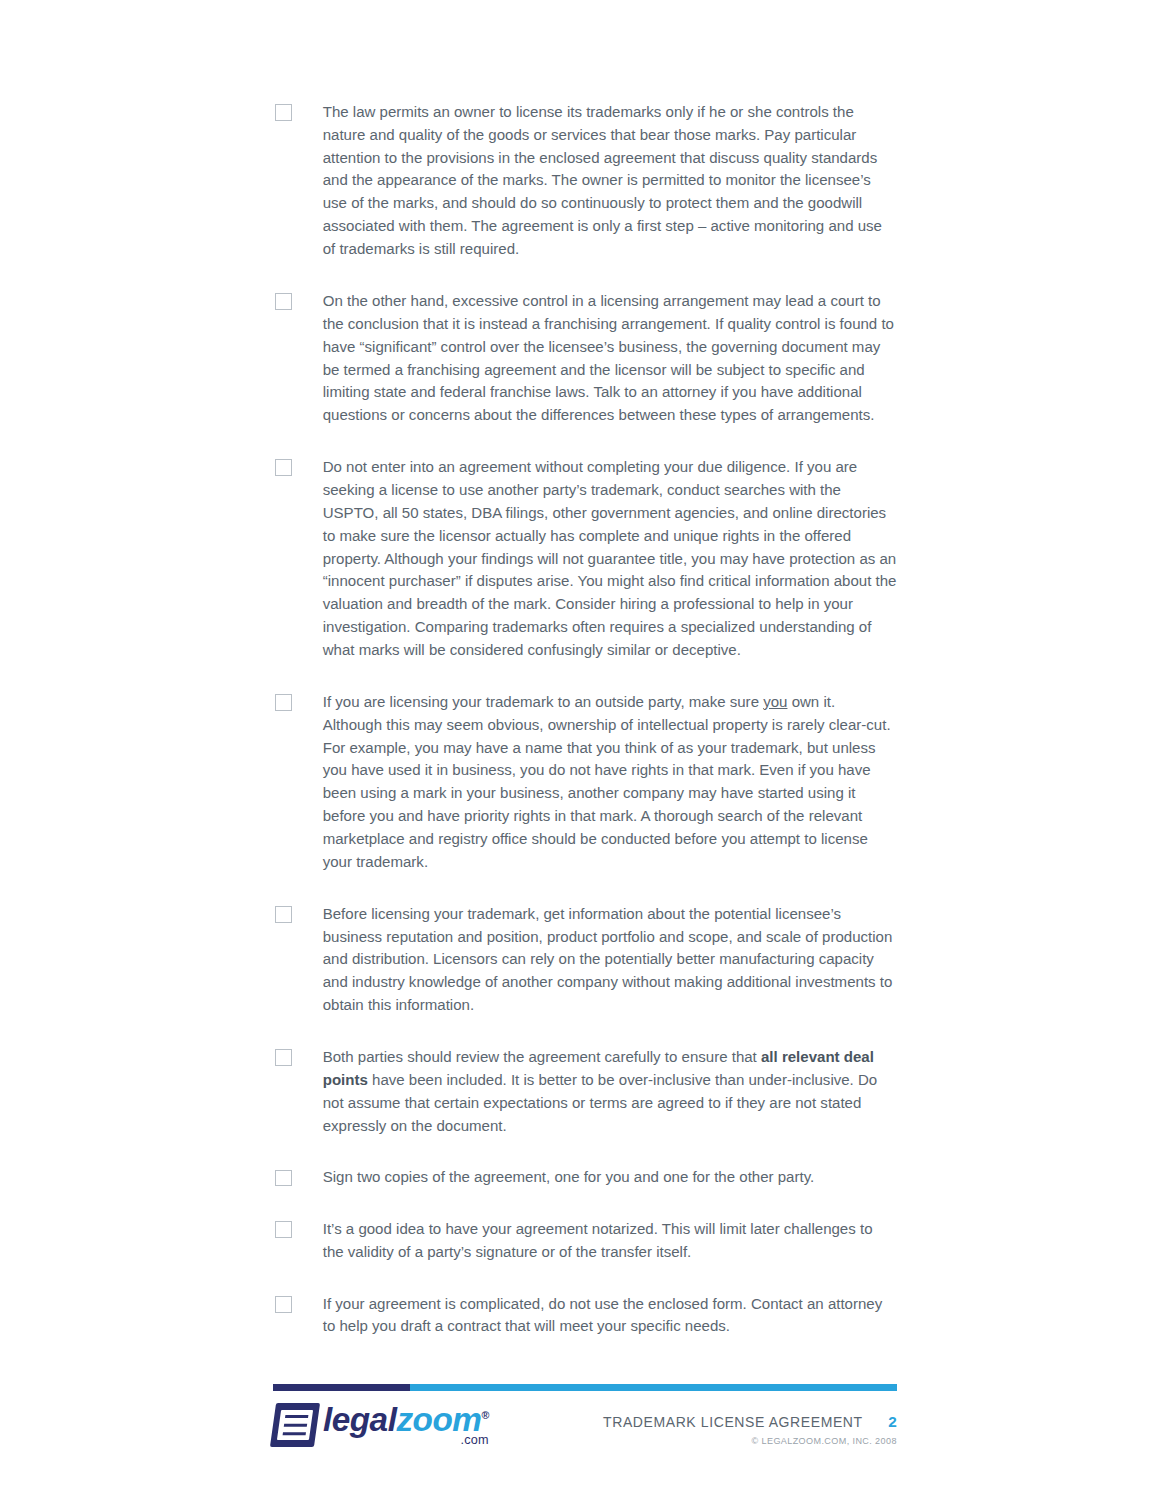The law permits an owner to license its trademarks only if he or she controls the nature and quality of the goods or services that bear those marks. Pay particular attention to the provisions in the enclosed agreement that discuss quality standards and the appearance of the marks. The owner is permitted to monitor the licensee’s use of the marks, and should do so continuously to protect them and the goodwill associated with them. The agreement is only a first step – active monitoring and use of trademarks is still required.
On the other hand, excessive control in a licensing arrangement may lead a court to the conclusion that it is instead a franchising arrangement. If quality control is found to have “significant” control over the licensee’s business, the governing document may be termed a franchising agreement and the licensor will be subject to specific and limiting state and federal franchise laws. Talk to an attorney if you have additional questions or concerns about the differences between these types of arrangements.
Do not enter into an agreement without completing your due diligence. If you are seeking a license to use another party’s trademark, conduct searches with the USPTO, all 50 states, DBA filings, other government agencies, and online directories to make sure the licensor actually has complete and unique rights in the offered property. Although your findings will not guarantee title, you may have protection as an “innocent purchaser” if disputes arise. You might also find critical information about the valuation and breadth of the mark. Consider hiring a professional to help in your investigation. Comparing trademarks often requires a specialized understanding of what marks will be considered confusingly similar or deceptive.
If you are licensing your trademark to an outside party, make sure you own it. Although this may seem obvious, ownership of intellectual property is rarely clear-cut. For example, you may have a name that you think of as your trademark, but unless you have used it in business, you do not have rights in that mark. Even if you have been using a mark in your business, another company may have started using it before you and have priority rights in that mark. A thorough search of the relevant marketplace and registry office should be conducted before you attempt to license your trademark.
Before licensing your trademark, get information about the potential licensee’s business reputation and position, product portfolio and scope, and scale of production and distribution. Licensors can rely on the potentially better manufacturing capacity and industry knowledge of another company without making additional investments to obtain this information.
Both parties should review the agreement carefully to ensure that all relevant deal points have been included. It is better to be over-inclusive than under-inclusive. Do not assume that certain expectations or terms are agreed to if they are not stated expressly on the document.
Sign two copies of the agreement, one for you and one for the other party.
It’s a good idea to have your agreement notarized. This will limit later challenges to the validity of a party’s signature or of the transfer itself.
If your agreement is complicated, do not use the enclosed form. Contact an attorney to help you draft a contract that will meet your specific needs.
legalzoom®
.com
TRADEMARK LICENSE AGREEMENT 2
© LEGALZOOM.COM, INC. 2008